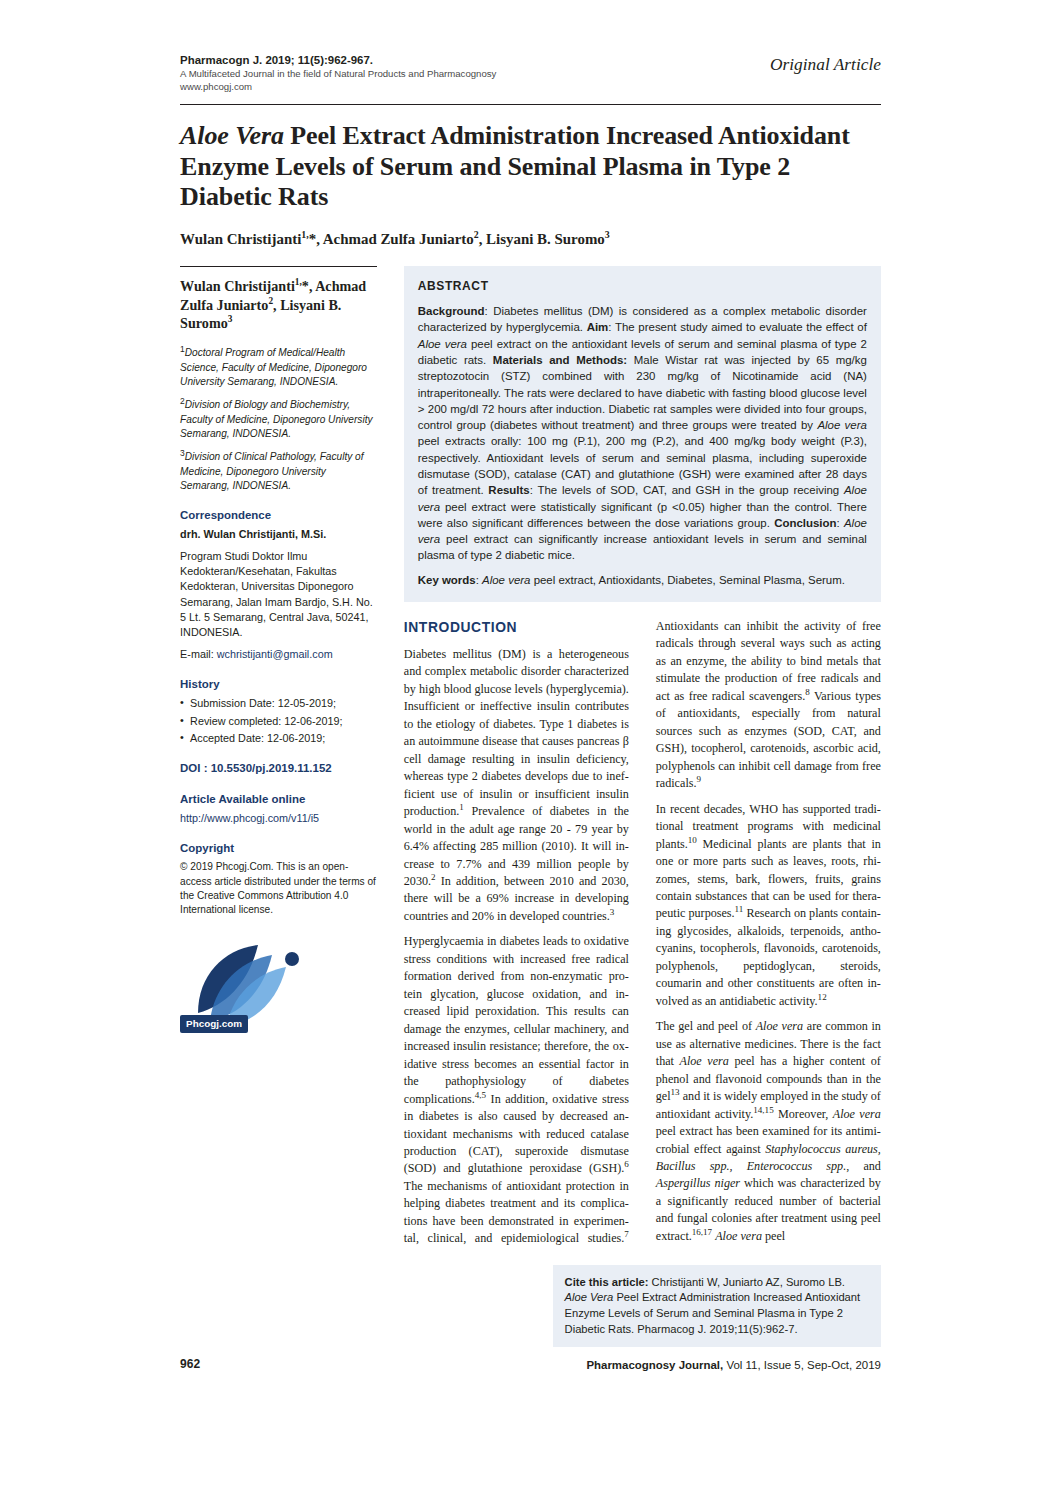Pharmacogn J. 2019; 11(5):962-967.
A Multifaceted Journal in the field of Natural Products and Pharmacognosy
www.phcogj.com
Original Article
Aloe Vera Peel Extract Administration Increased Antioxidant Enzyme Levels of Serum and Seminal Plasma in Type 2 Diabetic Rats
Wulan Christijanti1,*, Achmad Zulfa Juniarto2, Lisyani B. Suromo3
Wulan Christijanti1,*, Achmad Zulfa Juniarto2, Lisyani B. Suromo3
1Doctoral Program of Medical/Health Science, Faculty of Medicine, Diponegoro University Semarang, INDONESIA.
2Division of Biology and Biochemistry, Faculty of Medicine, Diponegoro University Semarang, INDONESIA.
3Division of Clinical Pathology, Faculty of Medicine, Diponegoro University Semarang, INDONESIA.
Correspondence
drh. Wulan Christijanti, M.Si.
Program Studi Doktor Ilmu Kedokteran/Kesehatan, Fakultas Kedokteran, Universitas Diponegoro Semarang, Jalan Imam Bardjo, S.H. No. 5 Lt. 5 Semarang, Central Java, 50241, INDONESIA.
E-mail: wchristijanti@gmail.com
History
Submission Date: 12-05-2019;
Review completed: 12-06-2019;
Accepted Date: 12-06-2019;
DOI : 10.5530/pj.2019.11.152
Article Available online
http://www.phcogj.com/v11/i5
Copyright
© 2019 Phcogj.Com. This is an open-access article distributed under the terms of the Creative Commons Attribution 4.0 International license.
Phcogj.com
ABSTRACT
Background: Diabetes mellitus (DM) is considered as a complex metabolic disorder characterized by hyperglycemia. Aim: The present study aimed to evaluate the effect of Aloe vera peel extract on the antioxidant levels of serum and seminal plasma of type 2 diabetic rats. Materials and Methods: Male Wistar rat was injected by 65 mg/kg streptozotocin (STZ) combined with 230 mg/kg of Nicotinamide acid (NA) intraperitoneally. The rats were declared to have diabetic with fasting blood glucose level > 200 mg/dl 72 hours after induction. Diabetic rat samples were divided into four groups, control group (diabetes without treatment) and three groups were treated by Aloe vera peel extracts orally: 100 mg (P.1), 200 mg (P.2), and 400 mg/kg body weight (P.3), respectively. Antioxidant levels of serum and seminal plasma, including superoxide dismutase (SOD), catalase (CAT) and glutathione (GSH) were examined after 28 days of treatment. Results: The levels of SOD, CAT, and GSH in the group receiving Aloe vera peel extract were statistically significant (p <0.05) higher than the control. There were also significant differences between the dose variations group. Conclusion: Aloe vera peel extract can significantly increase antioxidant levels in serum and seminal plasma of type 2 diabetic mice.
Key words: Aloe vera peel extract, Antioxidants, Diabetes, Seminal Plasma, Serum.
INTRODUCTION
Diabetes mellitus (DM) is a heterogeneous and complex metabolic disorder characterized by high blood glucose levels (hyperglycemia). Insufficient or ineffective insulin contributes to the etiology of diabetes. Type 1 diabetes is an autoimmune disease that causes pancreas β cell damage resulting in insulin deficiency, whereas type 2 diabetes develops due to inefficient use of insulin or insufficient insulin production.1 Prevalence of diabetes in the world in the adult age range 20 - 79 year by 6.4% affecting 285 million (2010). It will increase to 7.7% and 439 million people by 2030.2 In addition, between 2010 and 2030, there will be a 69% increase in developing countries and 20% in developed countries.3
Hyperglycaemia in diabetes leads to oxidative stress conditions with increased free radical formation derived from non-enzymatic protein glycation, glucose oxidation, and increased lipid peroxidation. This results can damage the enzymes, cellular machinery, and increased insulin resistance; therefore, the oxidative stress becomes an essential factor in the pathophysiology of diabetes complications.4,5 In addition, oxidative stress in diabetes is also caused by decreased antioxidant mechanisms with reduced catalase production (CAT), superoxide dismutase (SOD) and glutathione peroxidase (GSH).6 The mechanisms of antioxidant protection in helping diabetes treatment and its complications have been demonstrated in experimental, clinical, and epidemiological studies.7 Antioxidants can inhibit the activity of free radicals through several ways such as acting as an enzyme, the ability to bind metals that stimulate the production of free radicals and act as free radical scavengers.8 Various types of antioxidants, especially from natural sources such as enzymes (SOD, CAT, and GSH), tocopherol, carotenoids, ascorbic acid, polyphenols can inhibit cell damage from free radicals.9
In recent decades, WHO has supported traditional treatment programs with medicinal plants.10 Medicinal plants are plants that in one or more parts such as leaves, roots, rhizomes, stems, bark, flowers, fruits, grains contain substances that can be used for therapeutic purposes.11 Research on plants containing glycosides, alkaloids, terpenoids, anthocyanins, tocopherols, flavonoids, carotenoids, polyphenols, peptidoglycan, steroids, coumarin and other constituents are often involved as an antidiabetic activity.12
The gel and peel of Aloe vera are common in use as alternative medicines. There is the fact that Aloe vera peel has a higher content of phenol and flavonoid compounds than in the gel13 and it is widely employed in the study of antioxidant activity.14,15 Moreover, Aloe vera peel extract has been examined for its antimicrobial effect against Staphylococcus aureus, Bacillus spp., Enterococcus spp., and Aspergillus niger which was characterized by a significantly reduced number of bacterial and fungal colonies after treatment using peel extract.16,17 Aloe vera peel
Cite this article: Christijanti W, Juniarto AZ, Suromo LB. Aloe Vera Peel Extract Administration Increased Antioxidant Enzyme Levels of Serum and Seminal Plasma in Type 2 Diabetic Rats. Pharmacog J. 2019;11(5):962-7.
962
Pharmacognosy Journal, Vol 11, Issue 5, Sep-Oct, 2019